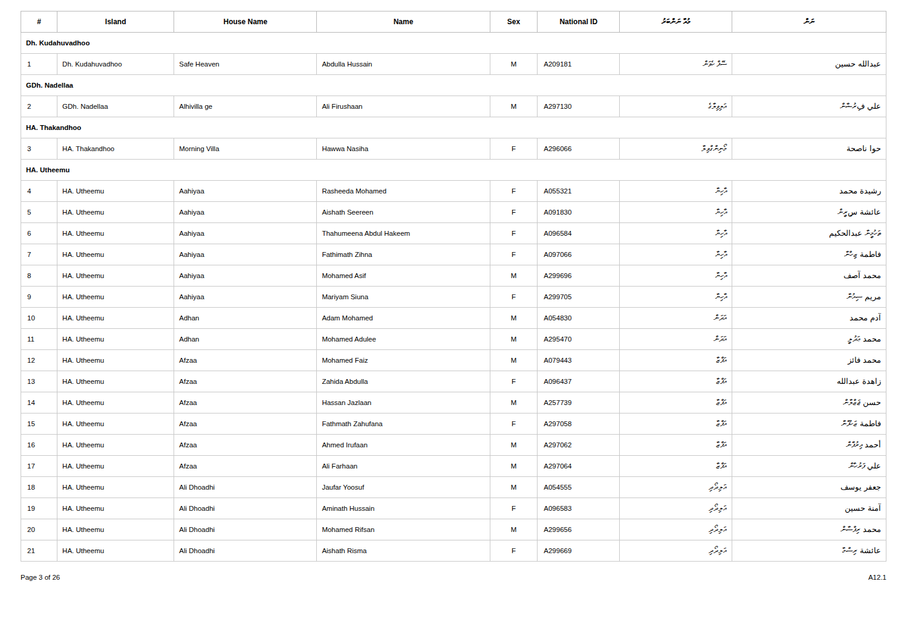| # | Island | House Name | Name | Sex | National ID | މުއާ ނަންބަރު | ނަން |
| --- | --- | --- | --- | --- | --- | --- | --- |
| Dh. Kudahuvadhoo |
| 1 | Dh. Kudahuvadhoo | Safe Heaven | Abdulla Hussain | M | A209181 | ސޭފް ހެވަން | عبدالله حسين |
| GDh. Nadellaa |
| 2 | GDh. Nadellaa | Alhivilla ge | Ali Firushaan | M | A297130 | އަލިވިލާގެ | علي فިރުޝާން |
| HA. Thakandhoo |
| 3 | HA. Thakandhoo | Morning Villa | Hawwa Nasiha | F | A296066 | މޯނިންގްވިލާ | حوا ناصحة |
| HA. Utheemu |
| 4 | HA. Utheemu | Aahiyaa | Rasheeda Mohamed | F | A055321 | އާހިޔާ | رشيدة محمد |
| 5 | HA. Utheemu | Aahiyaa | Aishath Seereen | F | A091830 | އާހިޔާ | عائشة سިރީން |
| 6 | HA. Utheemu | Aahiyaa | Thahumeena Abdul Hakeem | F | A096584 | އާހިޔާ | ތަހުމީނާ عبدالحكيم |
| 7 | HA. Utheemu | Aahiyaa | Fathimath Zihna | F | A097066 | އާހިޔާ | فاطمة ޒިހްނާ |
| 8 | HA. Utheemu | Aahiyaa | Mohamed Asif | M | A299696 | އާހިޔާ | محمد آصف |
| 9 | HA. Utheemu | Aahiyaa | Mariyam Siuna | F | A299705 | އާހިޔާ | مريم ސިއުނާ |
| 10 | HA. Utheemu | Adhan | Adam Mohamed | M | A054830 | އަދަން | آدم محمد |
| 11 | HA. Utheemu | Adhan | Mohamed Adulee | M | A295470 | އަދަން | محمد ޢަދުލީ |
| 12 | HA. Utheemu | Afzaa | Mohamed Faiz | M | A079443 | އަފްޒާ | محمد فائز |
| 13 | HA. Utheemu | Afzaa | Zahida Abdulla | F | A096437 | އަފްޒާ | زاهدة عبدالله |
| 14 | HA. Utheemu | Afzaa | Hassan Jazlaan | M | A257739 | އަފްޒާ | حسن ޖަޒްލާން |
| 15 | HA. Utheemu | Afzaa | Fathmath Zahufana | F | A297058 | އަފްޒާ | فاطمة ޒަހުފާނާ |
| 16 | HA. Utheemu | Afzaa | Ahmed Irufaan | M | A297062 | އަފްޒާ | أحمد ޢިރުފާން |
| 17 | HA. Utheemu | Afzaa | Ali Farhaan | M | A297064 | އަފްޒާ | علي ފަރުހާން |
| 18 | HA. Utheemu | Ali Dhoadhi | Jaufar Yoosuf | M | A054555 | އަލިދޯދި | جعفر يوسف |
| 19 | HA. Utheemu | Ali Dhoadhi | Aminath Hussain | F | A096583 | އަލިދޯދި | آمنة حسين |
| 20 | HA. Utheemu | Ali Dhoadhi | Mohamed Rifsan | M | A299656 | އަލިދޯދި | محمد ރިފްސާން |
| 21 | HA. Utheemu | Ali Dhoadhi | Aishath Risma | F | A299669 | އަލިދޯދި | عائشة ރިސްމާ |
Page 3 of 26
A12.1